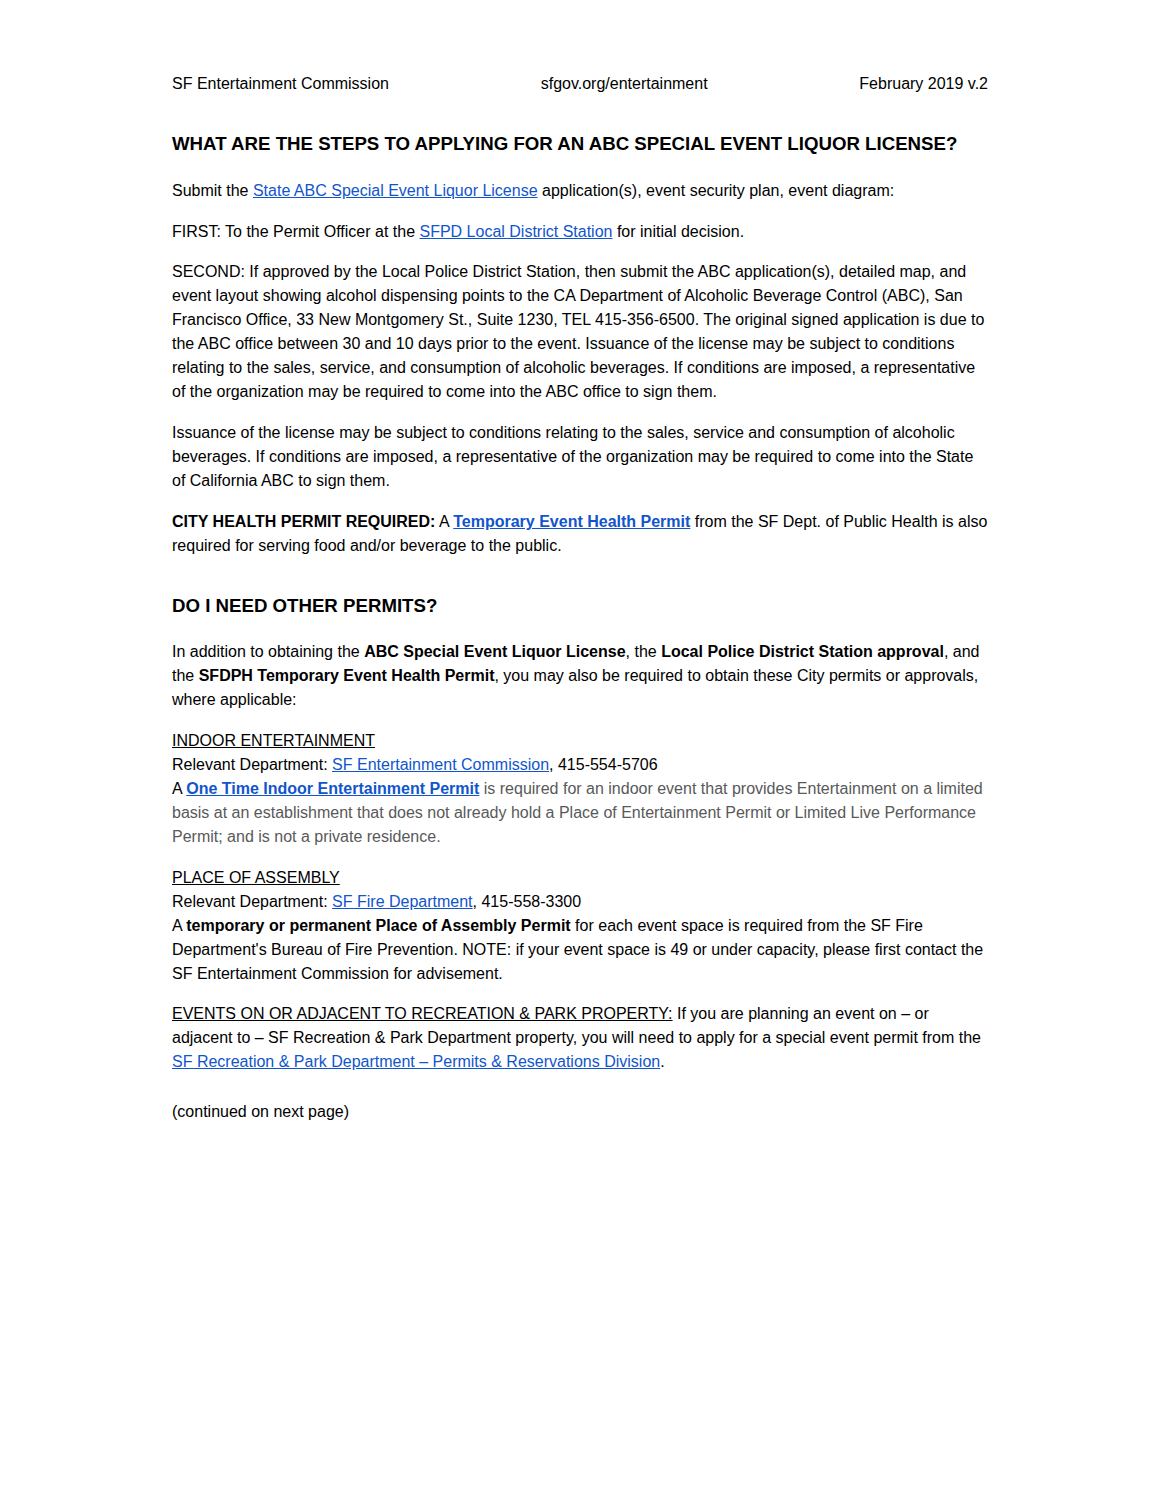SF Entertainment Commission sfgov.org/entertainment February 2019 v.2
WHAT ARE THE STEPS TO APPLYING FOR AN ABC SPECIAL EVENT LIQUOR LICENSE?
Submit the State ABC Special Event Liquor License application(s), event security plan, event diagram:
FIRST: To the Permit Officer at the SFPD Local District Station for initial decision.
SECOND: If approved by the Local Police District Station, then submit the ABC application(s), detailed map, and event layout showing alcohol dispensing points to the CA Department of Alcoholic Beverage Control (ABC), San Francisco Office, 33 New Montgomery St., Suite 1230, TEL 415-356-6500. The original signed application is due to the ABC office between 30 and 10 days prior to the event. Issuance of the license may be subject to conditions relating to the sales, service, and consumption of alcoholic beverages. If conditions are imposed, a representative of the organization may be required to come into the ABC office to sign them.
Issuance of the license may be subject to conditions relating to the sales, service and consumption of alcoholic beverages. If conditions are imposed, a representative of the organization may be required to come into the State of California ABC to sign them.
CITY HEALTH PERMIT REQUIRED: A Temporary Event Health Permit from the SF Dept. of Public Health is also required for serving food and/or beverage to the public.
DO I NEED OTHER PERMITS?
In addition to obtaining the ABC Special Event Liquor License, the Local Police District Station approval, and the SFDPH Temporary Event Health Permit, you may also be required to obtain these City permits or approvals, where applicable:
INDOOR ENTERTAINMENT
Relevant Department: SF Entertainment Commission, 415-554-5706
A One Time Indoor Entertainment Permit is required for an indoor event that provides Entertainment on a limited basis at an establishment that does not already hold a Place of Entertainment Permit or Limited Live Performance Permit; and is not a private residence.
PLACE OF ASSEMBLY
Relevant Department: SF Fire Department, 415-558-3300
A temporary or permanent Place of Assembly Permit for each event space is required from the SF Fire Department's Bureau of Fire Prevention. NOTE: if your event space is 49 or under capacity, please first contact the SF Entertainment Commission for advisement.
EVENTS ON OR ADJACENT TO RECREATION & PARK PROPERTY: If you are planning an event on – or adjacent to – SF Recreation & Park Department property, you will need to apply for a special event permit from the SF Recreation & Park Department – Permits & Reservations Division.
(continued on next page)